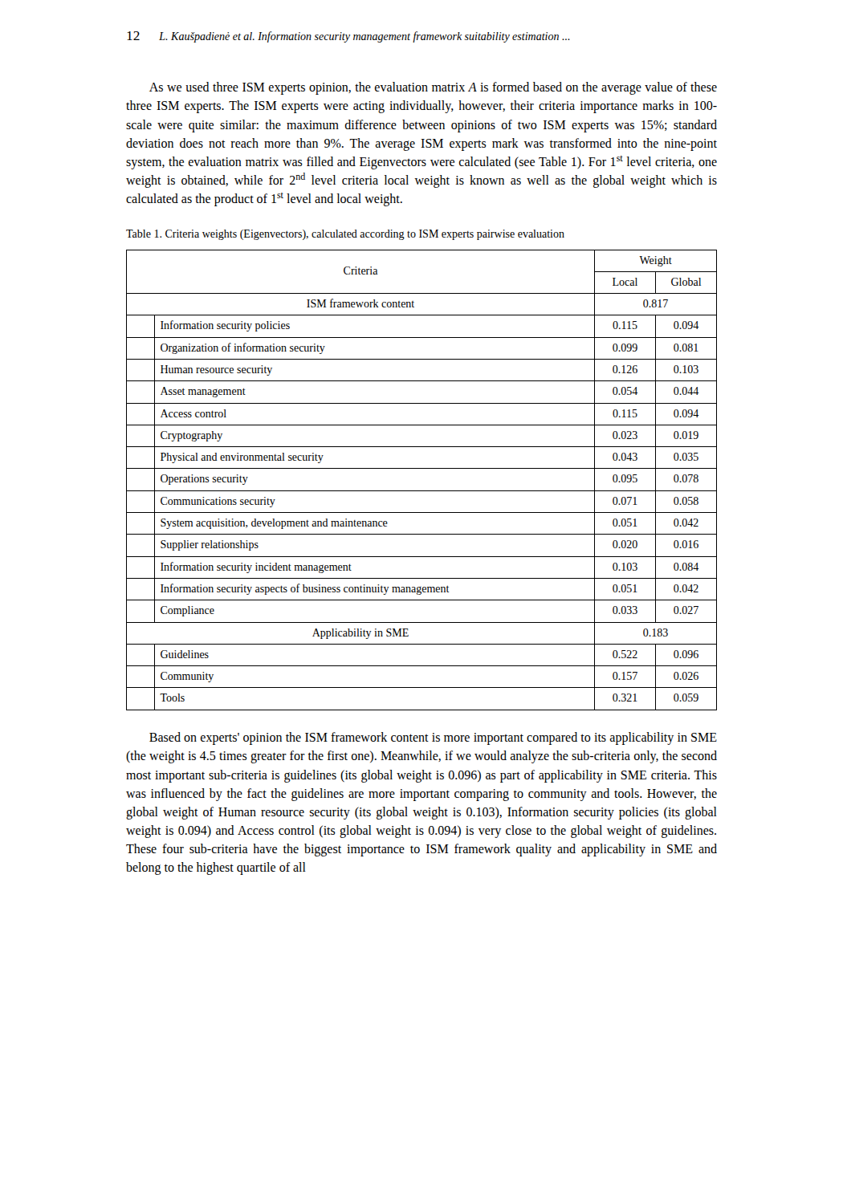12 L. Kaušpadienė et al. Information security management framework suitability estimation ...
As we used three ISM experts opinion, the evaluation matrix A is formed based on the average value of these three ISM experts. The ISM experts were acting individually, however, their criteria importance marks in 100-scale were quite similar: the maximum difference between opinions of two ISM experts was 15%; standard deviation does not reach more than 9%. The average ISM experts mark was transformed into the nine-point system, the evaluation matrix was filled and Eigenvectors were calculated (see Table 1). For 1st level criteria, one weight is obtained, while for 2nd level criteria local weight is known as well as the global weight which is calculated as the product of 1st level and local weight.
Table 1. Criteria weights (Eigenvectors), calculated according to ISM experts pairwise evaluation
| Criteria | Weight |
| --- | --- |
| Local | Global |
| ISM framework content | 0.817 |
| | Information security policies | 0.115 | 0.094 |
| | Organization of information security | 0.099 | 0.081 |
| | Human resource security | 0.126 | 0.103 |
| | Asset management | 0.054 | 0.044 |
| | Access control | 0.115 | 0.094 |
| | Cryptography | 0.023 | 0.019 |
| | Physical and environmental security | 0.043 | 0.035 |
| | Operations security | 0.095 | 0.078 |
| | Communications security | 0.071 | 0.058 |
| | System acquisition, development and maintenance | 0.051 | 0.042 |
| | Supplier relationships | 0.020 | 0.016 |
| | Information security incident management | 0.103 | 0.084 |
| | Information security aspects of business continuity management | 0.051 | 0.042 |
| | Compliance | 0.033 | 0.027 |
| Applicability in SME | 0.183 |
| | Guidelines | 0.522 | 0.096 |
| | Community | 0.157 | 0.026 |
| | Tools | 0.321 | 0.059 |
Based on experts' opinion the ISM framework content is more important compared to its applicability in SME (the weight is 4.5 times greater for the first one). Meanwhile, if we would analyze the sub-criteria only, the second most important sub-criteria is guidelines (its global weight is 0.096) as part of applicability in SME criteria. This was influenced by the fact the guidelines are more important comparing to community and tools. However, the global weight of Human resource security (its global weight is 0.103), Information security policies (its global weight is 0.094) and Access control (its global weight is 0.094) is very close to the global weight of guidelines. These four sub-criteria have the biggest importance to ISM framework quality and applicability in SME and belong to the highest quartile of all